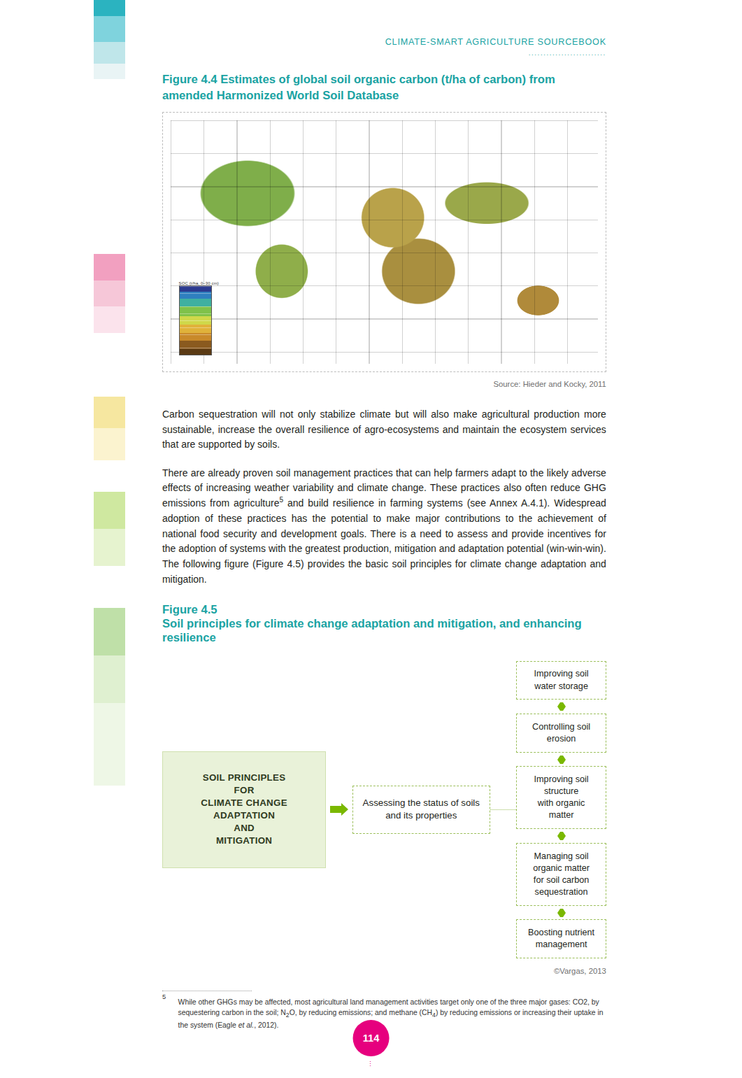Climate-Smart Agriculture Sourcebook ..........................
Figure 4.4 Estimates of global soil organic carbon (t/ha of carbon) from amended Harmonized World Soil Database
SOC (t/ha, 0–30 cm)
Source: Hieder and Kocky, 2011
Carbon sequestration will not only stabilize climate but will also make agricultural production more sustainable, increase the overall resilience of agro-ecosystems and maintain the ecosystem services that are supported by soils.
There are already proven soil management practices that can help farmers adapt to the likely adverse effects of increasing weather variability and climate change. These practices also often reduce GHG emissions from agriculture5 and build resilience in farming systems (see Annex A.4.1). Widespread adoption of these practices has the potential to make major contributions to the achievement of national food security and development goals. There is a need to assess and provide incentives for the adoption of systems with the greatest production, mitigation and adaptation potential (win-win-win). The following figure (Figure 4.5) provides the basic soil principles for climate change adaptation and mitigation.
Figure 4.5
Soil principles for climate change adaptation and mitigation, and enhancing resilience
SOIL PRINCIPLES
FOR
CLIMATE CHANGE
ADAPTATION
AND
MITIGATION
Assessing the status of soils
and its properties
Improving soil
water storage
Controlling soil erosion
Improving soil structure
with organic matter
Managing soil organic matter
for soil carbon sequestration
Boosting nutrient
management
©Vargas, 2013
5
While other GHGs may be affected, most agricultural land management activities target only one of the three major gases: CO2, by sequestering carbon in the soil; N2O, by reducing emissions; and methane (CH4) by reducing emissions or increasing their uptake in the system (Eagle et al., 2012).
114
⋮